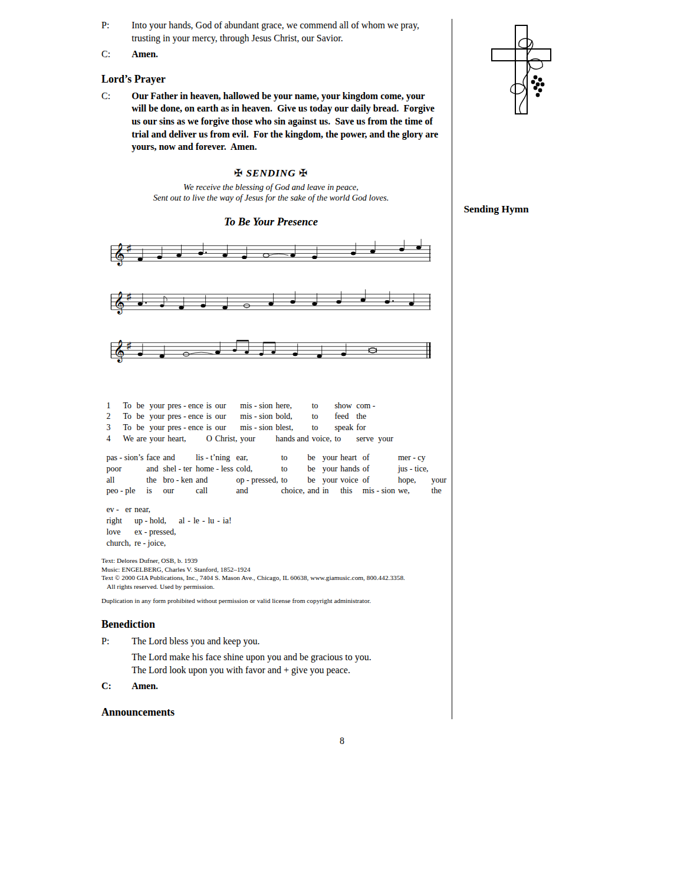P:
Into your hands, God of abundant grace, we commend all of whom we pray, trusting in your mercy, through Jesus Christ, our Savior.
C:
Amen.
Lord’s Prayer
C:
Our Father in heaven, hallowed be your name, your kingdom come, your will be done, on earth as in heaven. Give us today our daily bread. Forgive us our sins as we forgive those who sin against us. Save us from the time of trial and deliver us from evil. For the kingdom, the power, and the glory are yours, now and forever. Amen.
✠ SENDING ✠
We receive the blessing of God and leave in peace,
Sent out to live the way of Jesus for the sake of the world God loves.
To Be Your Presence
𝄞 𝄞 𝄞 ♯ ♯ ♯
| 1 | To | be | your | pres - ence | is | our | mis - sion | here, | to | show | com - |
| 2 | To | be | your | pres - ence | is | our | mis - sion | bold, | to | feed | the |
| 3 | To | be | your | pres - ence | is | our | mis - sion | blest, | to | speak | for |
| 4 | We | are | your | heart, | O | Christ, | your | hands and | voice, | to | serve | your |
| pas - sion’s | face | and | lis - t’ning | ear, | to | be | your | heart | of | mer - cy |
| poor | and | shel - ter | home - less | cold, | to | be | your | hands | of | jus - tice, |
| all | the | bro - ken | and | op - pressed, | to | be | your | voice | of | hope, | your |
| peo - ple | is | our | call | and | choice, | and | in | this | mis - sion | we, | the |
| ev - er | near, | | | | | | |
| right | up - hold, | al | - | le | - | lu | - | ia! |
| love | ex - pressed, | | | | | | |
| church, | re - joice, | | | | | | |
Text: Delores Dufner, OSB, b. 1939
Music: ENGELBERG, Charles V. Stanford, 1852–1924
Text © 2000 GIA Publications, Inc., 7404 S. Mason Ave., Chicago, IL 60638, www.giamusic.com, 800.442.3358. All rights reserved. Used by permission.
Duplication in any form prohibited without permission or valid license from copyright administrator.
Benediction
P:
The Lord bless you and keep you.
The Lord make his face shine upon you and be gracious to you.
The Lord look upon you with favor and + give you peace.
C:
Amen.
Announcements
Sending Hymn
8